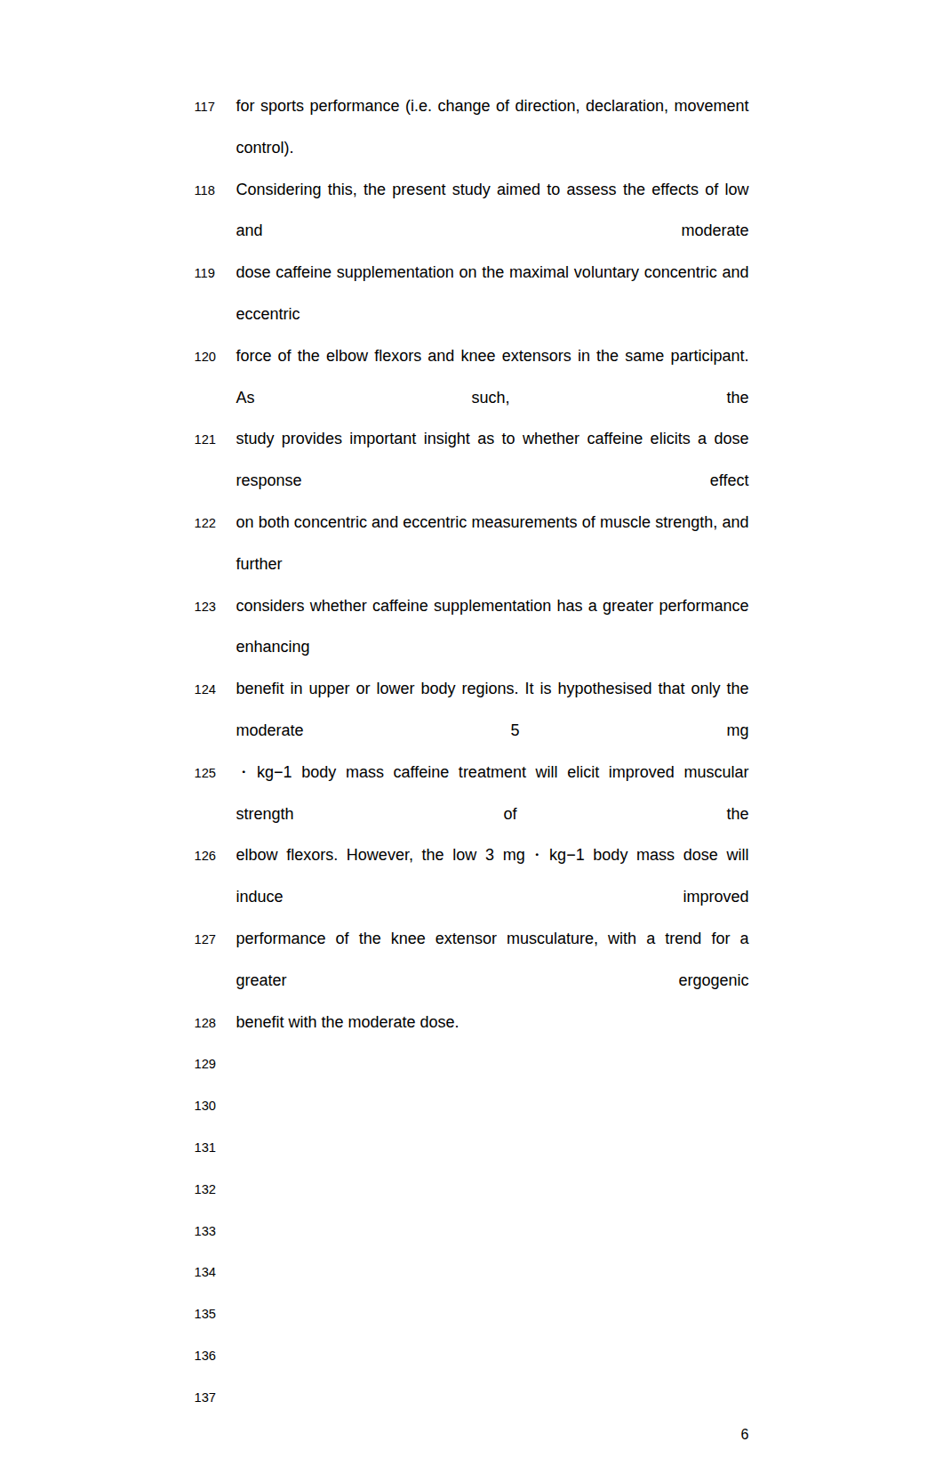117 for sports performance (i.e. change of direction, declaration, movement control).
118 Considering this, the present study aimed to assess the effects of low and moderate
119 dose caffeine supplementation on the maximal voluntary concentric and eccentric
120 force of the elbow flexors and knee extensors in the same participant. As such, the
121 study provides important insight as to whether caffeine elicits a dose response effect
122 on both concentric and eccentric measurements of muscle strength, and further
123 considers whether caffeine supplementation has a greater performance enhancing
124 benefit in upper or lower body regions. It is hypothesised that only the moderate 5 mg
125・kg−1 body mass caffeine treatment will elicit improved muscular strength of the
126 elbow flexors. However, the low 3 mg・kg−1 body mass dose will induce improved
127 performance of the knee extensor musculature, with a trend for a greater ergogenic
128 benefit with the moderate dose.
129
130
131
132
133
134
135
136
137
6